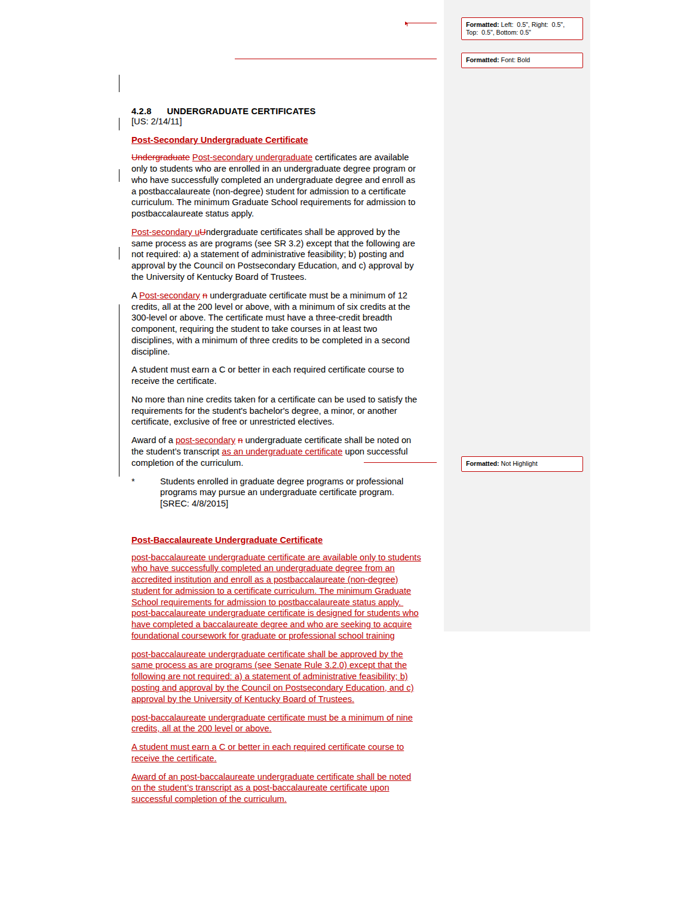Formatted: Left: 0.5", Right: 0.5", Top: 0.5", Bottom: 0.5"
Formatted: Font: Bold
Formatted: Not Highlight
4.2.8 UNDERGRADUATE CERTIFICATES
[US: 2/14/11]
Post-Secondary Undergraduate Certificate
Undergraduate Post-secondary undergraduate certificates are available only to students who are enrolled in an undergraduate degree program or who have successfully completed an undergraduate degree and enroll as a postbaccalaureate (non-degree) student for admission to a certificate curriculum. The minimum Graduate School requirements for admission to postbaccalaureate status apply.
Post-secondary u Undergraduate certificates shall be approved by the same process as are programs (see SR 3.2) except that the following are not required: a) a statement of administrative feasibility; b) posting and approval by the Council on Postsecondary Education, and c) approval by the University of Kentucky Board of Trustees.
A Post-secondary n undergraduate certificate must be a minimum of 12 credits, all at the 200 level or above, with a minimum of six credits at the 300-level or above. The certificate must have a three-credit breadth component, requiring the student to take courses in at least two disciplines, with a minimum of three credits to be completed in a second discipline.
A student must earn a C or better in each required certificate course to receive the certificate.
No more than nine credits taken for a certificate can be used to satisfy the requirements for the student's bachelor's degree, a minor, or another certificate, exclusive of free or unrestricted electives.
Award of a post-secondary n undergraduate certificate shall be noted on the student’s transcript as an undergraduate certificate upon successful completion of the curriculum.
*
Students enrolled in graduate degree programs or professional programs may pursue an undergraduate certificate program. [SREC: 4/8/2015]
Post-Baccalaureate Undergraduate Certificate
post-baccalaureate undergraduate certificate are available only to students who have successfully completed an undergraduate degree from an accredited institution and enroll as a postbaccalaureate (non-degree) student for admission to a certificate curriculum. The minimum Graduate School requirements for admission to postbaccalaureate status apply. post-baccalaureate undergraduate certificate is designed for students who have completed a baccalaureate degree and who are seeking to acquire foundational coursework for graduate or professional school training
post-baccalaureate undergraduate certificate shall be approved by the same process as are programs (see Senate Rule 3.2.0) except that the following are not required: a) a statement of administrative feasibility; b) posting and approval by the Council on Postsecondary Education, and c) approval by the University of Kentucky Board of Trustees.
post-baccalaureate undergraduate certificate must be a minimum of nine credits, all at the 200 level or above.
A student must earn a C or better in each required certificate course to receive the certificate.
Award of an post-baccalaureate undergraduate certificate shall be noted on the student’s transcript as a post-baccalaureate certificate upon successful completion of the curriculum.